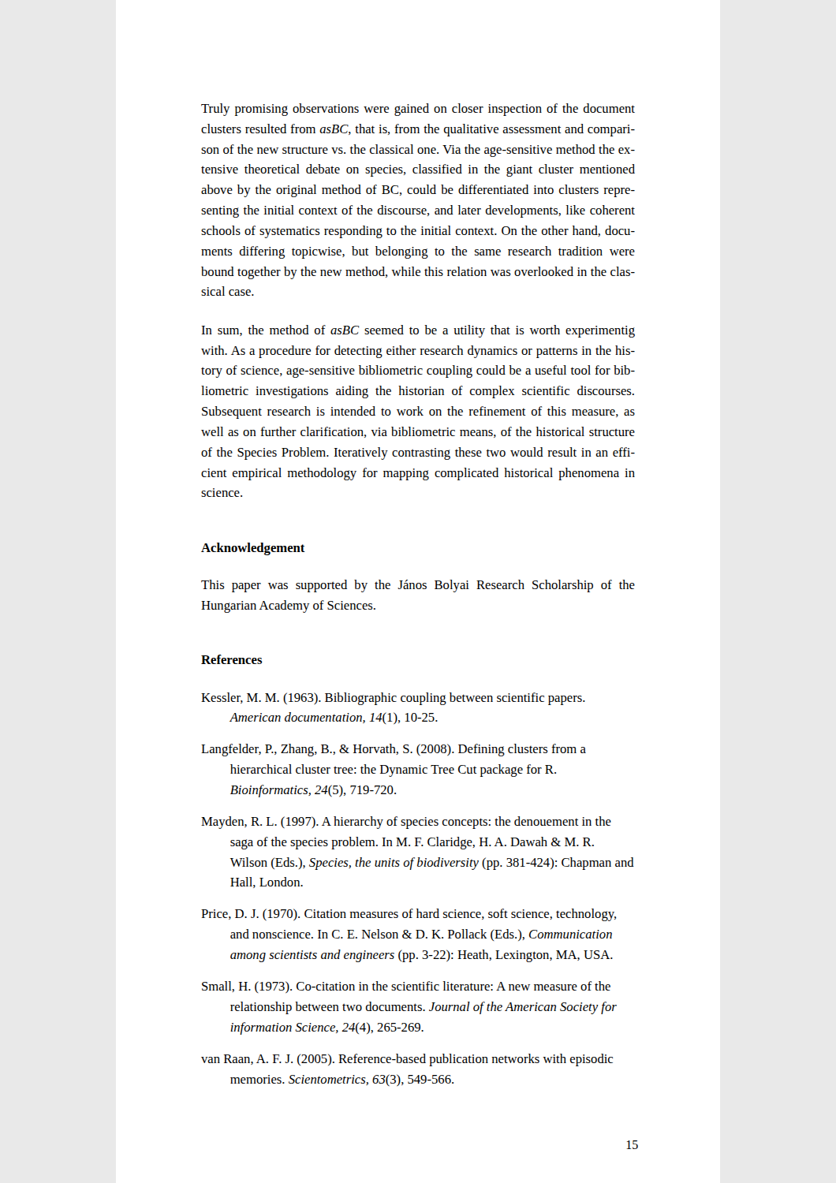Truly promising observations were gained on closer inspection of the document clusters resulted from asBC, that is, from the qualitative assessment and comparison of the new structure vs. the classical one. Via the age-sensitive method the extensive theoretical debate on species, classified in the giant cluster mentioned above by the original method of BC, could be differentiated into clusters representing the initial context of the discourse, and later developments, like coherent schools of systematics responding to the initial context. On the other hand, documents differing topicwise, but belonging to the same research tradition were bound together by the new method, while this relation was overlooked in the classical case.
In sum, the method of asBC seemed to be a utility that is worth experimentig with. As a procedure for detecting either research dynamics or patterns in the history of science, age-sensitive bibliometric coupling could be a useful tool for bibliometric investigations aiding the historian of complex scientific discourses. Subsequent research is intended to work on the refinement of this measure, as well as on further clarification, via bibliometric means, of the historical structure of the Species Problem. Iteratively contrasting these two would result in an efficient empirical methodology for mapping complicated historical phenomena in science.
Acknowledgement
This paper was supported by the János Bolyai Research Scholarship of the Hungarian Academy of Sciences.
References
Kessler, M. M. (1963). Bibliographic coupling between scientific papers. American documentation, 14(1), 10-25.
Langfelder, P., Zhang, B., & Horvath, S. (2008). Defining clusters from a hierarchical cluster tree: the Dynamic Tree Cut package for R. Bioinformatics, 24(5), 719-720.
Mayden, R. L. (1997). A hierarchy of species concepts: the denouement in the saga of the species problem. In M. F. Claridge, H. A. Dawah & M. R. Wilson (Eds.), Species, the units of biodiversity (pp. 381-424): Chapman and Hall, London.
Price, D. J. (1970). Citation measures of hard science, soft science, technology, and nonscience. In C. E. Nelson & D. K. Pollack (Eds.), Communication among scientists and engineers (pp. 3-22): Heath, Lexington, MA, USA.
Small, H. (1973). Co-citation in the scientific literature: A new measure of the relationship between two documents. Journal of the American Society for information Science, 24(4), 265-269.
van Raan, A. F. J. (2005). Reference-based publication networks with episodic memories. Scientometrics, 63(3), 549-566.
15